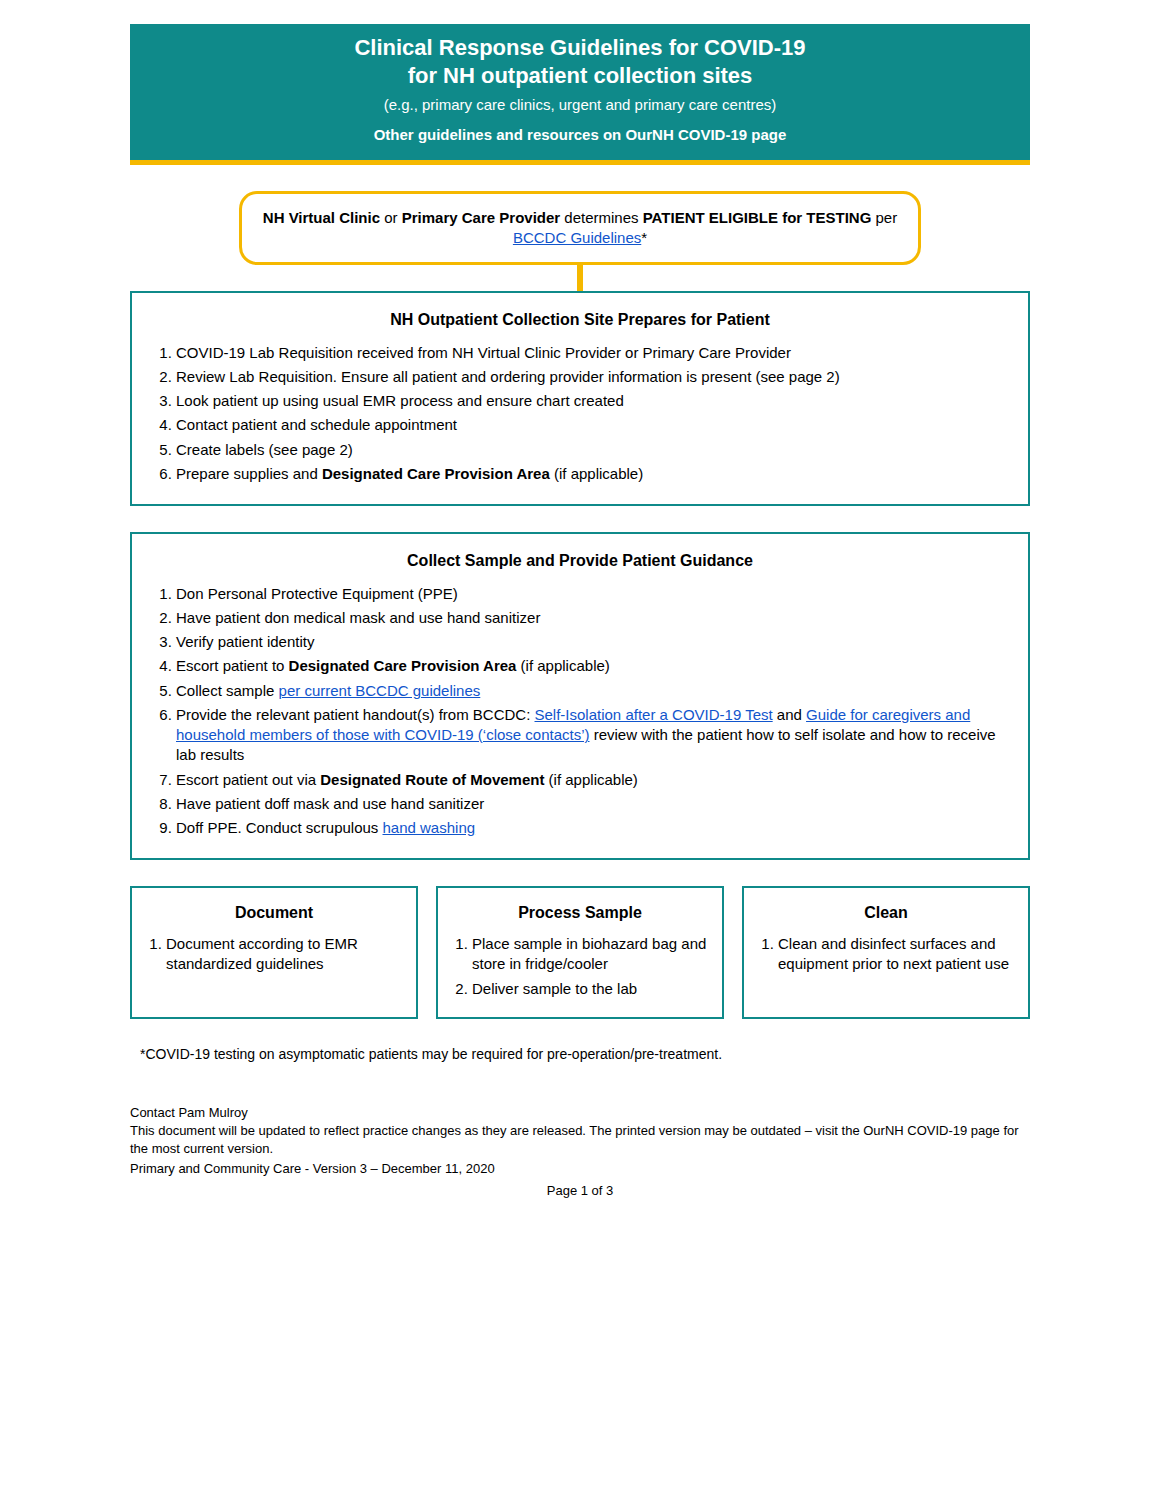Clinical Response Guidelines for COVID-19
for NH outpatient collection sites
(e.g., primary care clinics, urgent and primary care centres)
Other guidelines and resources on OurNH COVID-19 page
NH Virtual Clinic or Primary Care Provider determines PATIENT ELIGIBLE for TESTING per BCCDC Guidelines*
NH Outpatient Collection Site Prepares for Patient
COVID-19 Lab Requisition received from NH Virtual Clinic Provider or Primary Care Provider
Review Lab Requisition. Ensure all patient and ordering provider information is present (see page 2)
Look patient up using usual EMR process and ensure chart created
Contact patient and schedule appointment
Create labels (see page 2)
Prepare supplies and Designated Care Provision Area (if applicable)
Collect Sample and Provide Patient Guidance
Don Personal Protective Equipment (PPE)
Have patient don medical mask and use hand sanitizer
Verify patient identity
Escort patient to Designated Care Provision Area (if applicable)
Collect sample per current BCCDC guidelines
Provide the relevant patient handout(s) from BCCDC: Self-Isolation after a COVID-19 Test and Guide for caregivers and household members of those with COVID-19 (‘close contacts’) review with the patient how to self isolate and how to receive lab results
Escort patient out via Designated Route of Movement (if applicable)
Have patient doff mask and use hand sanitizer
Doff PPE. Conduct scrupulous hand washing
Document
Document according to EMR standardized guidelines
Process Sample
Place sample in biohazard bag and store in fridge/cooler
Deliver sample to the lab
Clean
Clean and disinfect surfaces and equipment prior to next patient use
*COVID-19 testing on asymptomatic patients may be required for pre-operation/pre-treatment.
Contact Pam Mulroy
This document will be updated to reflect practice changes as they are released. The printed version may be outdated – visit the OurNH COVID-19 page for the most current version.
Primary and Community Care - Version 3 – December 11, 2020
Page 1 of 3